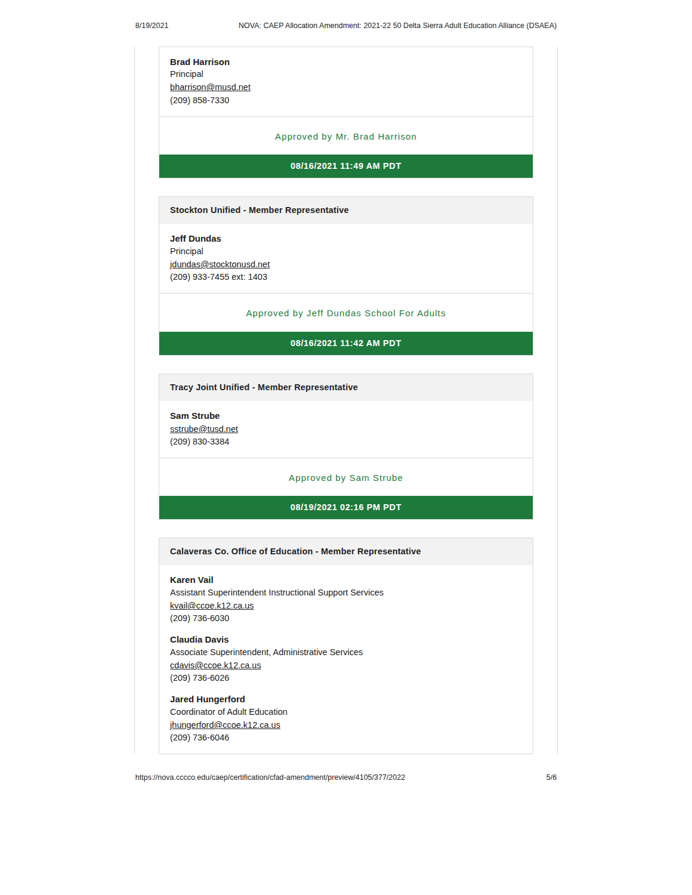8/19/2021 NOVA: CAEP Allocation Amendment: 2021-22 50 Delta Sierra Adult Education Alliance (DSAEA)
Brad Harrison
Principal
bharrison@musd.net
(209) 858-7330
Approved by Mr. Brad Harrison
08/16/2021 11:49 AM PDT
Stockton Unified - Member Representative
Jeff Dundas
Principal
jdundas@stocktonusd.net
(209) 933-7455 ext: 1403
Approved by Jeff Dundas School For Adults
08/16/2021 11:42 AM PDT
Tracy Joint Unified - Member Representative
Sam Strube
sstrube@tusd.net
(209) 830-3384
Approved by Sam Strube
08/19/2021 02:16 PM PDT
Calaveras Co. Office of Education - Member Representative
Karen Vail
Assistant Superintendent Instructional Support Services
kvail@ccoe.k12.ca.us
(209) 736-6030
Claudia Davis
Associate Superintendent, Administrative Services
cdavis@ccoe.k12.ca.us
(209) 736-6026
Jared Hungerford
Coordinator of Adult Education
jhungerford@ccoe.k12.ca.us
(209) 736-6046
https://nova.cccco.edu/caep/certification/cfad-amendment/preview/4105/377/2022 5/6